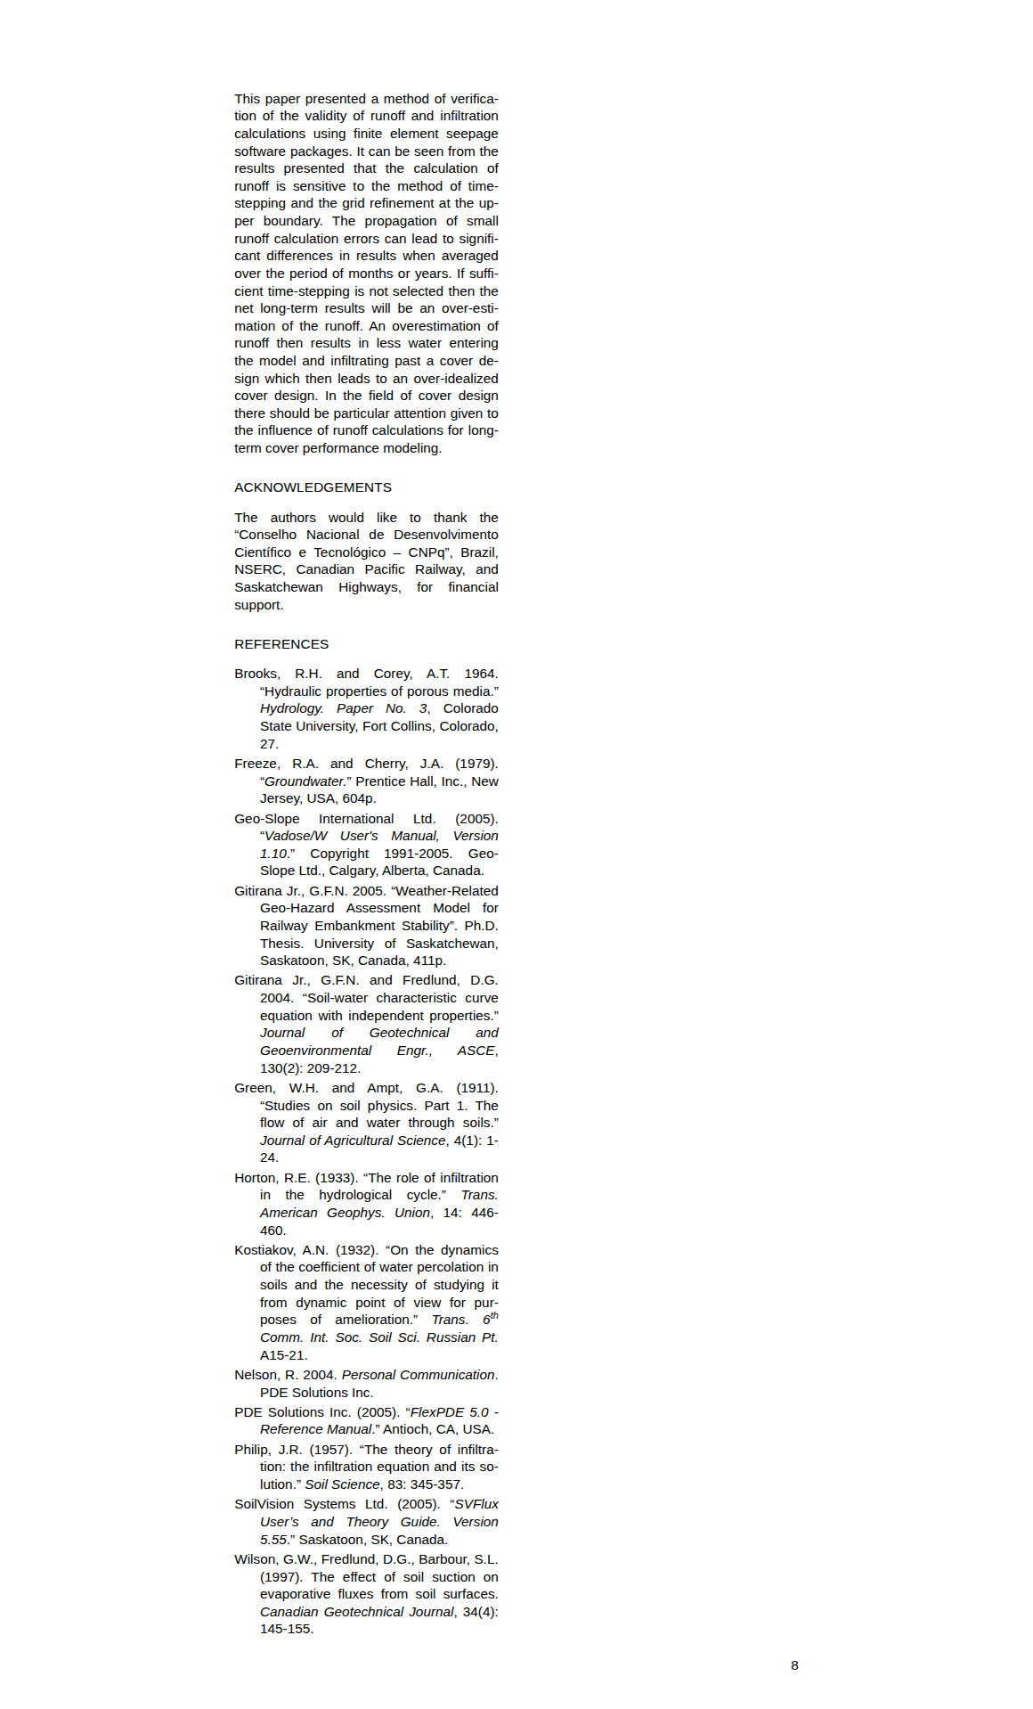This paper presented a method of verification of the validity of runoff and infiltration calculations using finite element seepage software packages. It can be seen from the results presented that the calculation of runoff is sensitive to the method of time-stepping and the grid refinement at the upper boundary. The propagation of small runoff calculation errors can lead to significant differences in results when averaged over the period of months or years. If sufficient time-stepping is not selected then the net long-term results will be an over-estimation of the runoff. An overestimation of runoff then results in less water entering the model and infiltrating past a cover design which then leads to an over-idealized cover design. In the field of cover design there should be particular attention given to the influence of runoff calculations for long-term cover performance modeling.
Acknowledgements
The authors would like to thank the “Conselho Nacional de Desenvolvimento Científico e Tecnológico – CNPq”, Brazil, NSERC, Canadian Pacific Railway, and Saskatchewan Highways, for financial support.
References
Brooks, R.H. and Corey, A.T. 1964. “Hydraulic properties of porous media.” Hydrology. Paper No. 3, Colorado State University, Fort Collins, Colorado, 27.
Freeze, R.A. and Cherry, J.A. (1979). “Groundwater.” Prentice Hall, Inc., New Jersey, USA, 604p.
Geo-Slope International Ltd. (2005). “Vadose/W User's Manual, Version 1.10.” Copyright 1991-2005. Geo-Slope Ltd., Calgary, Alberta, Canada.
Gitirana Jr., G.F.N. 2005. “Weather-Related Geo-Hazard Assessment Model for Railway Embankment Stability”. Ph.D. Thesis. University of Saskatchewan, Saskatoon, SK, Canada, 411p.
Gitirana Jr., G.F.N. and Fredlund, D.G. 2004. “Soil-water characteristic curve equation with independent properties.” Journal of Geotechnical and Geoenvironmental Engr., ASCE, 130(2): 209-212.
Green, W.H. and Ampt, G.A. (1911). “Studies on soil physics. Part 1. The flow of air and water through soils.” Journal of Agricultural Science, 4(1): 1-24.
Horton, R.E. (1933). “The role of infiltration in the hydrological cycle.” Trans. American Geophys. Union, 14: 446-460.
Kostiakov, A.N. (1932). “On the dynamics of the coefficient of water percolation in soils and the necessity of studying it from dynamic point of view for purposes of amelioration.” Trans. 6th Comm. Int. Soc. Soil Sci. Russian Pt. A15-21.
Nelson, R. 2004. Personal Communication. PDE Solutions Inc.
PDE Solutions Inc. (2005). “FlexPDE 5.0 - Reference Manual.” Antioch, CA, USA.
Philip, J.R. (1957). “The theory of infiltration: the infiltration equation and its solution.” Soil Science, 83: 345-357.
SoilVision Systems Ltd. (2005). “SVFlux User’s and Theory Guide. Version 5.55.” Saskatoon, SK, Canada.
Wilson, G.W., Fredlund, D.G., Barbour, S.L. (1997). The effect of soil suction on evaporative fluxes from soil surfaces. Canadian Geotechnical Journal, 34(4): 145-155.
8